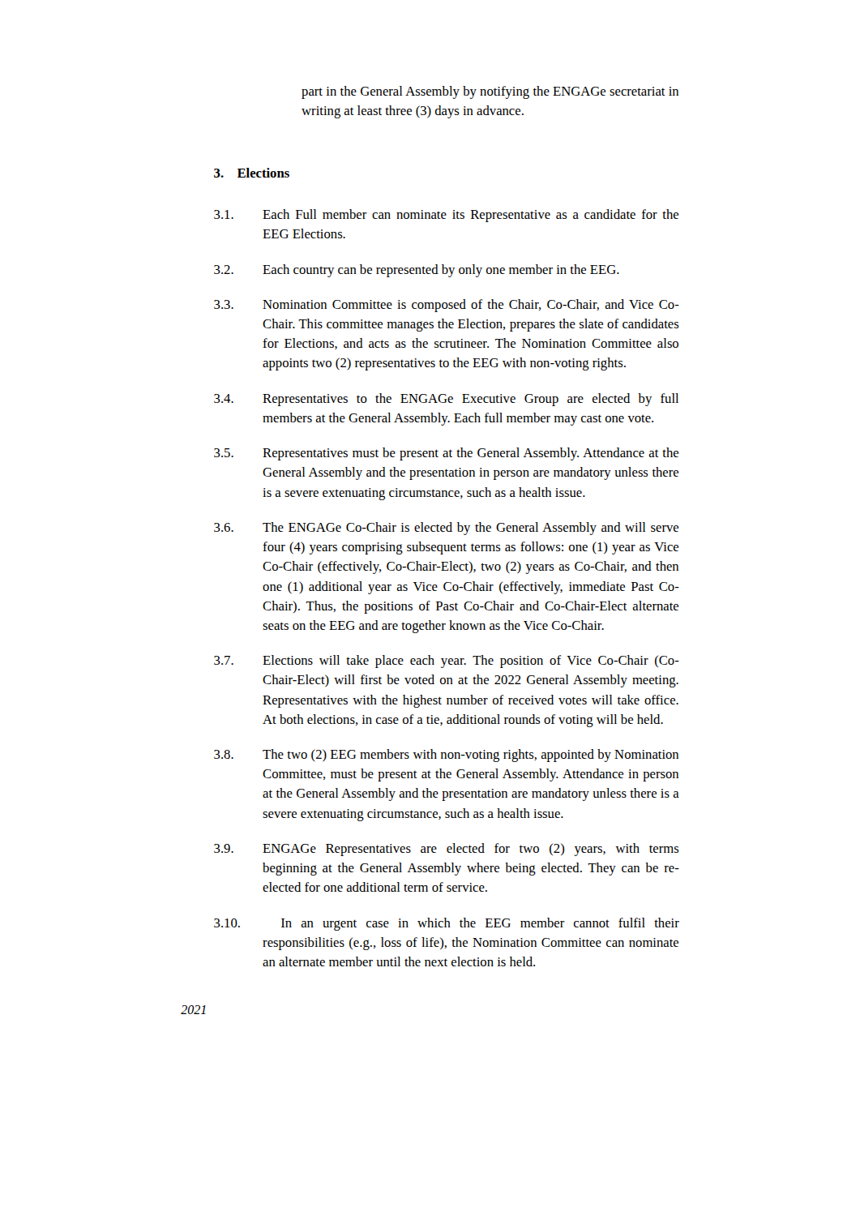part in the General Assembly by notifying the ENGAGe secretariat in writing at least three (3) days in advance.
3. Elections
3.1. Each Full member can nominate its Representative as a candidate for the EEG Elections.
3.2. Each country can be represented by only one member in the EEG.
3.3. Nomination Committee is composed of the Chair, Co-Chair, and Vice Co-Chair. This committee manages the Election, prepares the slate of candidates for Elections, and acts as the scrutineer. The Nomination Committee also appoints two (2) representatives to the EEG with non-voting rights.
3.4. Representatives to the ENGAGe Executive Group are elected by full members at the General Assembly. Each full member may cast one vote.
3.5. Representatives must be present at the General Assembly. Attendance at the General Assembly and the presentation in person are mandatory unless there is a severe extenuating circumstance, such as a health issue.
3.6. The ENGAGe Co-Chair is elected by the General Assembly and will serve four (4) years comprising subsequent terms as follows: one (1) year as Vice Co-Chair (effectively, Co-Chair-Elect), two (2) years as Co-Chair, and then one (1) additional year as Vice Co-Chair (effectively, immediate Past Co-Chair). Thus, the positions of Past Co-Chair and Co-Chair-Elect alternate seats on the EEG and are together known as the Vice Co-Chair.
3.7. Elections will take place each year. The position of Vice Co-Chair (Co-Chair-Elect) will first be voted on at the 2022 General Assembly meeting. Representatives with the highest number of received votes will take office. At both elections, in case of a tie, additional rounds of voting will be held.
3.8. The two (2) EEG members with non-voting rights, appointed by Nomination Committee, must be present at the General Assembly. Attendance in person at the General Assembly and the presentation are mandatory unless there is a severe extenuating circumstance, such as a health issue.
3.9. ENGAGe Representatives are elected for two (2) years, with terms beginning at the General Assembly where being elected. They can be re-elected for one additional term of service.
3.10. In an urgent case in which the EEG member cannot fulfil their responsibilities (e.g., loss of life), the Nomination Committee can nominate an alternate member until the next election is held.
2021